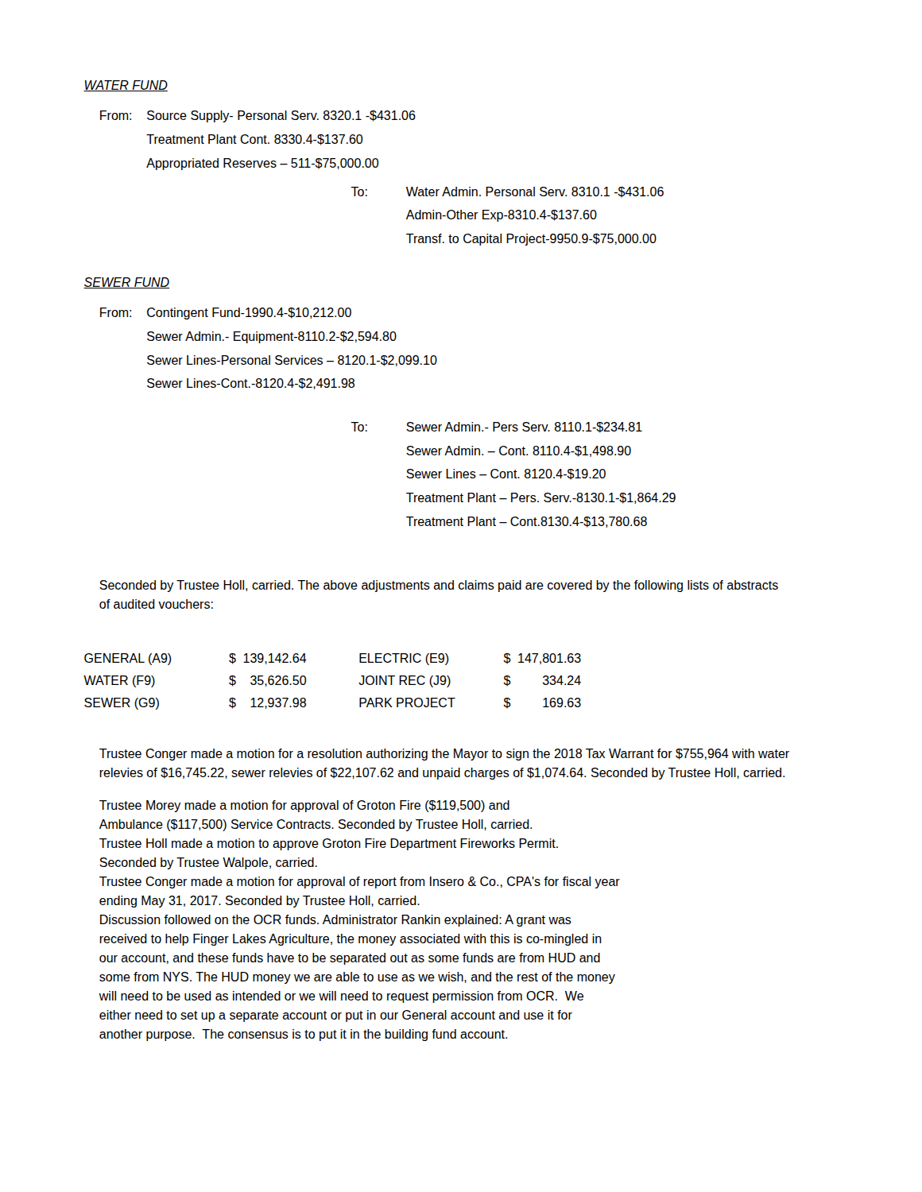WATER FUND
From:
Source Supply- Personal Serv. 8320.1 -$431.06
Treatment Plant Cont. 8330.4-$137.60
Appropriated Reserves – 511-$75,000.00
To:
Water Admin. Personal Serv. 8310.1 -$431.06
Admin-Other Exp-8310.4-$137.60
Transf. to Capital Project-9950.9-$75,000.00
SEWER FUND
From:
Contingent Fund-1990.4-$10,212.00
Sewer Admin.- Equipment-8110.2-$2,594.80
Sewer Lines-Personal Services – 8120.1-$2,099.10
Sewer Lines-Cont.-8120.4-$2,491.98
To:
Sewer Admin.- Pers Serv. 8110.1-$234.81
Sewer Admin. – Cont. 8110.4-$1,498.90
Sewer Lines – Cont. 8120.4-$19.20
Treatment Plant – Pers. Serv.-8130.1-$1,864.29
Treatment Plant – Cont.8130.4-$13,780.68
Seconded by Trustee Holl, carried. The above adjustments and claims paid are covered by the following lists of abstracts of audited vouchers:
| GENERAL (A9) | $ 139,142.64 | ELECTRIC (E9) | $ 147,801.63 |
| WATER (F9) | $ 35,626.50 | JOINT REC (J9) | $ 334.24 |
| SEWER (G9) | $ 12,937.98 | PARK PROJECT | $ 169.63 |
Trustee Conger made a motion for a resolution authorizing the Mayor to sign the 2018 Tax Warrant for $755,964 with water relevies of $16,745.22, sewer relevies of $22,107.62 and unpaid charges of $1,074.64. Seconded by Trustee Holl, carried.
Trustee Morey made a motion for approval of Groton Fire ($119,500) and
Ambulance ($117,500) Service Contracts. Seconded by Trustee Holl, carried.
Trustee Holl made a motion to approve Groton Fire Department Fireworks Permit.
Seconded by Trustee Walpole, carried.
Trustee Conger made a motion for approval of report from Insero & Co., CPA's for fiscal year
ending May 31, 2017. Seconded by Trustee Holl, carried.
Discussion followed on the OCR funds. Administrator Rankin explained: A grant was
received to help Finger Lakes Agriculture, the money associated with this is co-mingled in
our account, and these funds have to be separated out as some funds are from HUD and
some from NYS. The HUD money we are able to use as we wish, and the rest of the money
will need to be used as intended or we will need to request permission from OCR. We
either need to set up a separate account or put in our General account and use it for
another purpose. The consensus is to put it in the building fund account.